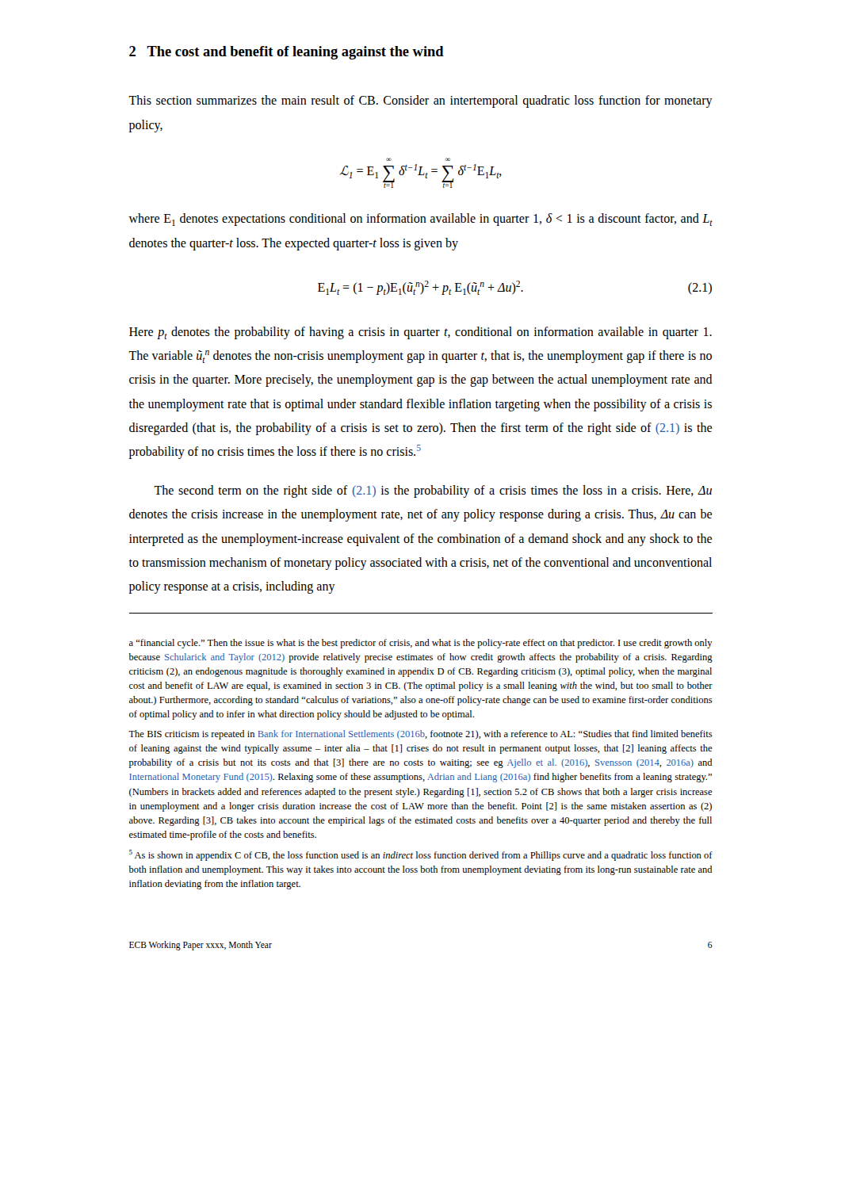2 The cost and benefit of leaning against the wind
This section summarizes the main result of CB. Consider an intertemporal quadratic loss function for monetary policy,
ℒ1 = E1 ∞∑t=1 δt−1Lt = ∞∑t=1 δt−1 E1Lt,
where E1 denotes expectations conditional on information available in quarter 1, δ < 1 is a discount factor, and Lt denotes the quarter-t loss. The expected quarter-t loss is given by
E1Lt = (1 − pt)E1(ũtn)2 + pt E1(ũtn + Δu)2. (2.1)
Here pt denotes the probability of having a crisis in quarter t, conditional on information available in quarter 1. The variable ũtn denotes the non-crisis unemployment gap in quarter t, that is, the unemployment gap if there is no crisis in the quarter. More precisely, the unemployment gap is the gap between the actual unemployment rate and the unemployment rate that is optimal under standard flexible inflation targeting when the possibility of a crisis is disregarded (that is, the probability of a crisis is set to zero). Then the first term of the right side of (2.1) is the probability of no crisis times the loss if there is no crisis.5
The second term on the right side of (2.1) is the probability of a crisis times the loss in a crisis. Here, Δu denotes the crisis increase in the unemployment rate, net of any policy response during a crisis. Thus, Δu can be interpreted as the unemployment-increase equivalent of the combination of a demand shock and any shock to the to transmission mechanism of monetary policy associated with a crisis, net of the conventional and unconventional policy response at a crisis, including any
a “financial cycle.” Then the issue is what is the best predictor of crisis, and what is the policy-rate effect on that predictor. I use credit growth only because Schularick and Taylor (2012) provide relatively precise estimates of how credit growth affects the probability of a crisis. Regarding criticism (2), an endogenous magnitude is thoroughly examined in appendix D of CB. Regarding criticism (3), optimal policy, when the marginal cost and benefit of LAW are equal, is examined in section 3 in CB. (The optimal policy is a small leaning with the wind, but too small to bother about.) Furthermore, according to standard “calculus of variations,” also a one-off policy-rate change can be used to examine first-order conditions of optimal policy and to infer in what direction policy should be adjusted to be optimal.
The BIS criticism is repeated in Bank for International Settlements (2016b, footnote 21), with a reference to AL: “Studies that find limited benefits of leaning against the wind typically assume – inter alia – that [1] crises do not result in permanent output losses, that [2] leaning affects the probability of a crisis but not its costs and that [3] there are no costs to waiting; see eg Ajello et al. (2016), Svensson (2014, 2016a) and International Monetary Fund (2015). Relaxing some of these assumptions, Adrian and Liang (2016a) find higher benefits from a leaning strategy.” (Numbers in brackets added and references adapted to the present style.) Regarding [1], section 5.2 of CB shows that both a larger crisis increase in unemployment and a longer crisis duration increase the cost of LAW more than the benefit. Point [2] is the same mistaken assertion as (2) above. Regarding [3], CB takes into account the empirical lags of the estimated costs and benefits over a 40-quarter period and thereby the full estimated time-profile of the costs and benefits.
5 As is shown in appendix C of CB, the loss function used is an indirect loss function derived from a Phillips curve and a quadratic loss function of both inflation and unemployment. This way it takes into account the loss both from unemployment deviating from its long-run sustainable rate and inflation deviating from the inflation target.
ECB Working Paper xxxx, Month Year 6